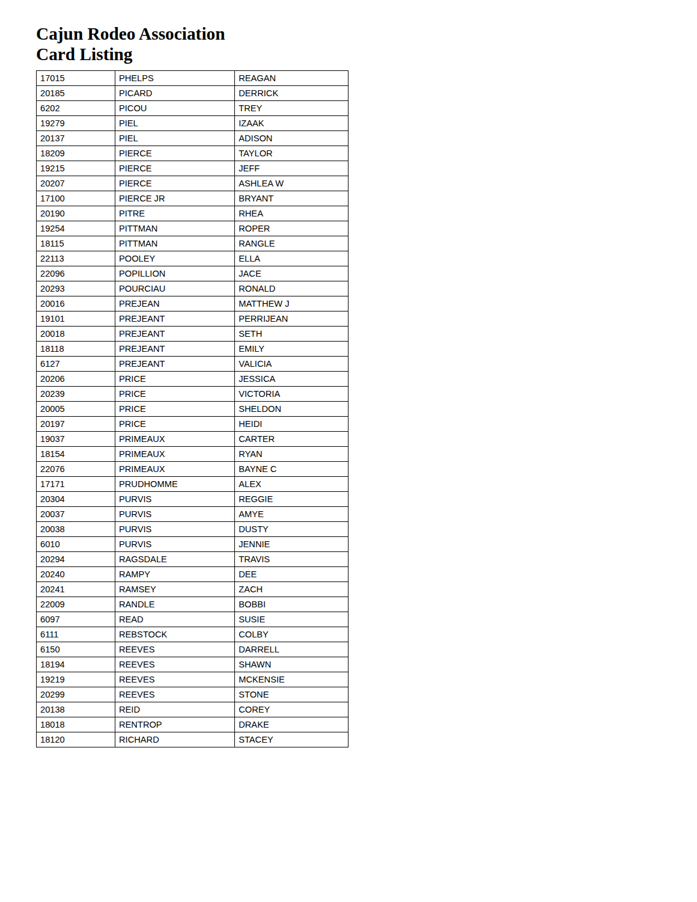Cajun Rodeo AssociationCard Listing
| 17015 | PHELPS | REAGAN |
| 20185 | PICARD | DERRICK |
| 6202 | PICOU | TREY |
| 19279 | PIEL | IZAAK |
| 20137 | PIEL | ADISON |
| 18209 | PIERCE | TAYLOR |
| 19215 | PIERCE | JEFF |
| 20207 | PIERCE | ASHLEA W |
| 17100 | PIERCE JR | BRYANT |
| 20190 | PITRE | RHEA |
| 19254 | PITTMAN | ROPER |
| 18115 | PITTMAN | RANGLE |
| 22113 | POOLEY | ELLA |
| 22096 | POPILLION | JACE |
| 20293 | POURCIAU | RONALD |
| 20016 | PREJEAN | MATTHEW J |
| 19101 | PREJEANT | PERRIJEAN |
| 20018 | PREJEANT | SETH |
| 18118 | PREJEANT | EMILY |
| 6127 | PREJEANT | VALICIA |
| 20206 | PRICE | JESSICA |
| 20239 | PRICE | VICTORIA |
| 20005 | PRICE | SHELDON |
| 20197 | PRICE | HEIDI |
| 19037 | PRIMEAUX | CARTER |
| 18154 | PRIMEAUX | RYAN |
| 22076 | PRIMEAUX | BAYNE C |
| 17171 | PRUDHOMME | ALEX |
| 20304 | PURVIS | REGGIE |
| 20037 | PURVIS | AMYE |
| 20038 | PURVIS | DUSTY |
| 6010 | PURVIS | JENNIE |
| 20294 | RAGSDALE | TRAVIS |
| 20240 | RAMPY | DEE |
| 20241 | RAMSEY | ZACH |
| 22009 | RANDLE | BOBBI |
| 6097 | READ | SUSIE |
| 6111 | REBSTOCK | COLBY |
| 6150 | REEVES | DARRELL |
| 18194 | REEVES | SHAWN |
| 19219 | REEVES | MCKENSIE |
| 20299 | REEVES | STONE |
| 20138 | REID | COREY |
| 18018 | RENTROP | DRAKE |
| 18120 | RICHARD | STACEY |